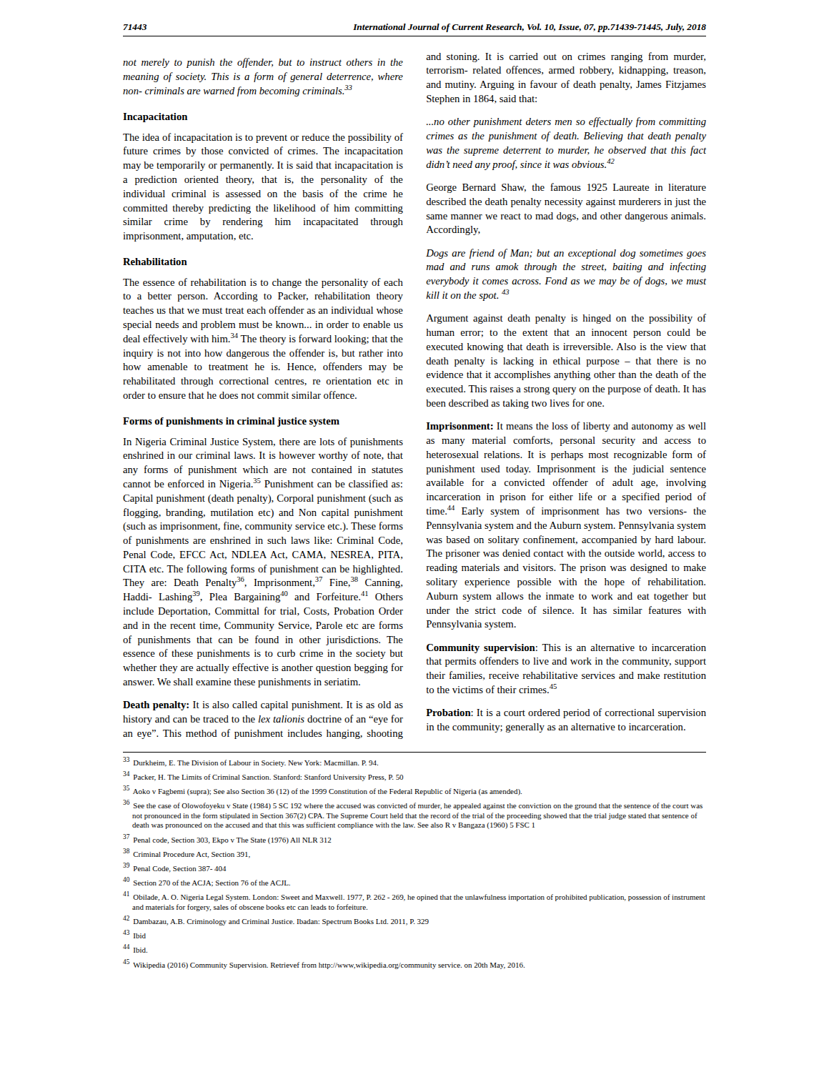71443 International Journal of Current Research, Vol. 10, Issue, 07, pp.71439-71445, July, 2018
not merely to punish the offender, but to instruct others in the meaning of society. This is a form of general deterrence, where non- criminals are warned from becoming criminals.33
Incapacitation
The idea of incapacitation is to prevent or reduce the possibility of future crimes by those convicted of crimes. The incapacitation may be temporarily or permanently. It is said that incapacitation is a prediction oriented theory, that is, the personality of the individual criminal is assessed on the basis of the crime he committed thereby predicting the likelihood of him committing similar crime by rendering him incapacitated through imprisonment, amputation, etc.
Rehabilitation
The essence of rehabilitation is to change the personality of each to a better person. According to Packer, rehabilitation theory teaches us that we must treat each offender as an individual whose special needs and problem must be known... in order to enable us deal effectively with him.34 The theory is forward looking; that the inquiry is not into how dangerous the offender is, but rather into how amenable to treatment he is. Hence, offenders may be rehabilitated through correctional centres, re orientation etc in order to ensure that he does not commit similar offence.
Forms of punishments in criminal justice system
In Nigeria Criminal Justice System, there are lots of punishments enshrined in our criminal laws. It is however worthy of note, that any forms of punishment which are not contained in statutes cannot be enforced in Nigeria.35 Punishment can be classified as: Capital punishment (death penalty), Corporal punishment (such as flogging, branding, mutilation etc) and Non capital punishment (such as imprisonment, fine, community service etc.). These forms of punishments are enshrined in such laws like: Criminal Code, Penal Code, EFCC Act, NDLEA Act, CAMA, NESREA, PITA, CITA etc. The following forms of punishment can be highlighted. They are: Death Penalty36, Imprisonment,37 Fine,38 Canning, Haddi- Lashing39, Plea Bargaining40 and Forfeiture.41 Others include Deportation, Committal for trial, Costs, Probation Order and in the recent time, Community Service, Parole etc are forms of punishments that can be found in other jurisdictions. The essence of these punishments is to curb crime in the society but whether they are actually effective is another question begging for answer. We shall examine these punishments in seriatim.
Death penalty: It is also called capital punishment. It is as old as history and can be traced to the lex talionis doctrine of an “eye for an eye”. This method of punishment includes hanging, shooting and stoning. It is carried out on crimes ranging from murder, terrorism- related offences, armed robbery, kidnapping, treason, and mutiny. Arguing in favour of death penalty, James Fitzjames Stephen in 1864, said that:
...no other punishment deters men so effectually from committing crimes as the punishment of death. Believing that death penalty was the supreme deterrent to murder, he observed that this fact didn’t need any proof, since it was obvious.42
George Bernard Shaw, the famous 1925 Laureate in literature described the death penalty necessity against murderers in just the same manner we react to mad dogs, and other dangerous animals. Accordingly,
Dogs are friend of Man; but an exceptional dog sometimes goes mad and runs amok through the street, baiting and infecting everybody it comes across. Fond as we may be of dogs, we must kill it on the spot. 43
Argument against death penalty is hinged on the possibility of human error; to the extent that an innocent person could be executed knowing that death is irreversible. Also is the view that death penalty is lacking in ethical purpose – that there is no evidence that it accomplishes anything other than the death of the executed. This raises a strong query on the purpose of death. It has been described as taking two lives for one.
Imprisonment: It means the loss of liberty and autonomy as well as many material comforts, personal security and access to heterosexual relations. It is perhaps most recognizable form of punishment used today. Imprisonment is the judicial sentence available for a convicted offender of adult age, involving incarceration in prison for either life or a specified period of time.44 Early system of imprisonment has two versions- the Pennsylvania system and the Auburn system. Pennsylvania system was based on solitary confinement, accompanied by hard labour. The prisoner was denied contact with the outside world, access to reading materials and visitors. The prison was designed to make solitary experience possible with the hope of rehabilitation. Auburn system allows the inmate to work and eat together but under the strict code of silence. It has similar features with Pennsylvania system.
Community supervision: This is an alternative to incarceration that permits offenders to live and work in the community, support their families, receive rehabilitative services and make restitution to the victims of their crimes.45
Probation: It is a court ordered period of correctional supervision in the community; generally as an alternative to incarceration.
33 Durkheim, E. The Division of Labour in Society. New York: Macmillan. P. 94.
34 Packer, H. The Limits of Criminal Sanction. Stanford: Stanford University Press, P. 50
35 Aoko v Fagbemi (supra); See also Section 36 (12) of the 1999 Constitution of the Federal Republic of Nigeria (as amended).
36 See the case of Olowofoyeku v State (1984) 5 SC 192 where the accused was convicted of murder, he appealed against the conviction on the ground that the sentence of the court was not pronounced in the form stipulated in Section 367(2) CPA. The Supreme Court held that the record of the trial of the proceeding showed that the trial judge stated that sentence of death was pronounced on the accused and that this was sufficient compliance with the law. See also R v Bangaza (1960) 5 FSC 1
37 Penal code, Section 303, Ekpo v The State (1976) All NLR 312
38 Criminal Procedure Act, Section 391,
39 Penal Code, Section 387- 404
40 Section 270 of the ACJA; Section 76 of the ACJL.
41 Obilade, A. O. Nigeria Legal System. London: Sweet and Maxwell. 1977, P. 262 - 269, he opined that the unlawfulness importation of prohibited publication, possession of instrument and materials for forgery, sales of obscene books etc can leads to forfeiture.
42 Dambazau, A.B. Criminology and Criminal Justice. Ibadan: Spectrum Books Ltd. 2011, P. 329
43 Ibid
44 Ibid.
45 Wikipedia (2016) Community Supervision. Retrievef from http://www,wikipedia.org/community service. on 20th May, 2016.